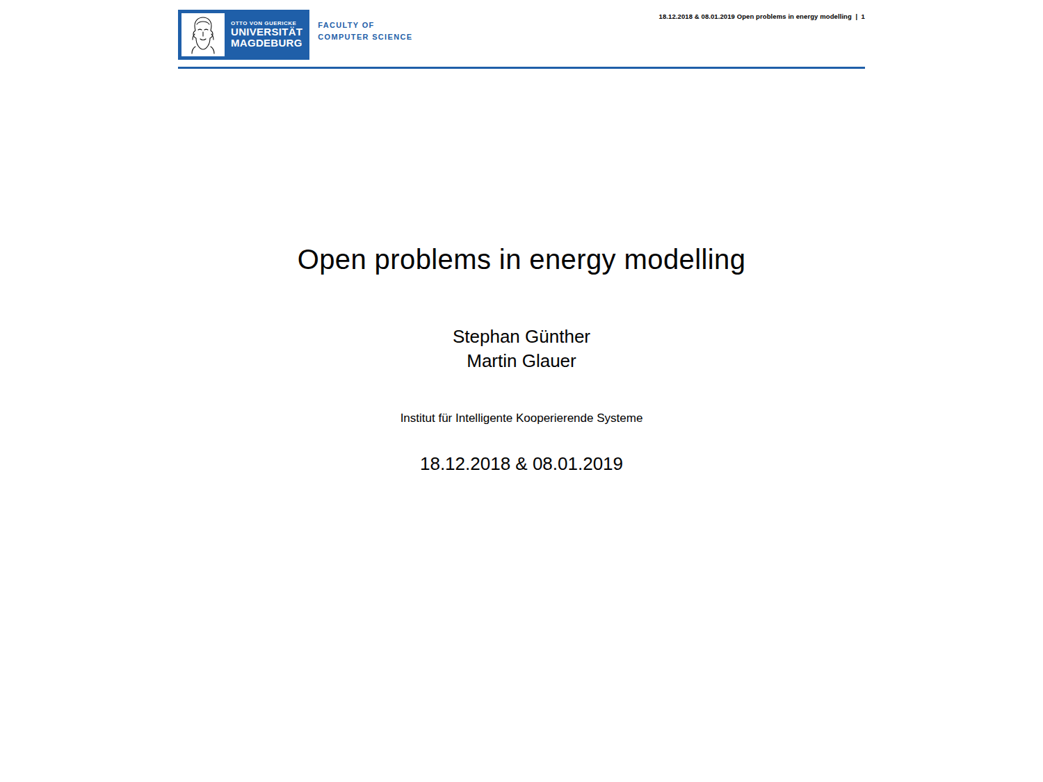Otto von Guericke Universität Magdeburg
Faculty of
Computer Science
18.12.2018 & 08.01.2019 Open problems in energy modelling | 1
Open problems in energy modelling
Stephan Günther
Martin Glauer
Institut für Intelligente Kooperierende Systeme
18.12.2018 & 08.01.2019